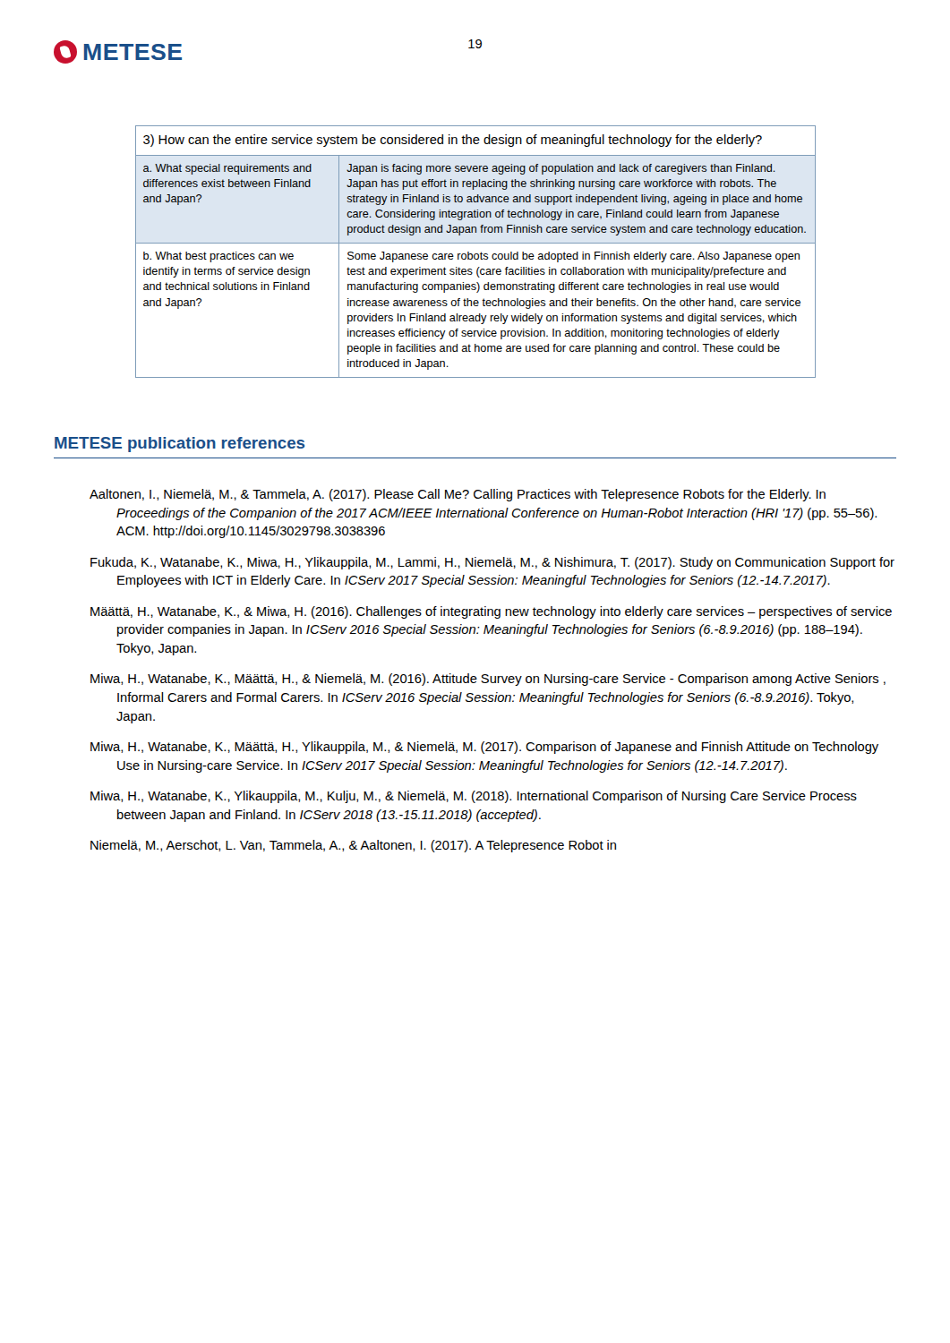METESE
19
| 3) How can the entire service system be considered in the design of meaningful technology for the elderly? |
| a. What special requirements and differences exist between Finland and Japan? | Japan is facing more severe ageing of population and lack of caregivers than Finland. Japan has put effort in replacing the shrinking nursing care workforce with robots. The strategy in Finland is to advance and support independent living, ageing in place and home care. Considering integration of technology in care, Finland could learn from Japanese product design and Japan from Finnish care service system and care technology education. |
| b. What best practices can we identify in terms of service design and technical solutions in Finland and Japan? | Some Japanese care robots could be adopted in Finnish elderly care. Also Japanese open test and experiment sites (care facilities in collaboration with municipality/prefecture and manufacturing companies) demonstrating different care technologies in real use would increase awareness of the technologies and their benefits. On the other hand, care service providers In Finland already rely widely on information systems and digital services, which increases efficiency of service provision. In addition, monitoring technologies of elderly people in facilities and at home are used for care planning and control. These could be introduced in Japan. |
METESE publication references
Aaltonen, I., Niemelä, M., & Tammela, A. (2017). Please Call Me? Calling Practices with Telepresence Robots for the Elderly. In Proceedings of the Companion of the 2017 ACM/IEEE International Conference on Human-Robot Interaction (HRI '17) (pp. 55–56). ACM. http://doi.org/10.1145/3029798.3038396
Fukuda, K., Watanabe, K., Miwa, H., Ylikauppila, M., Lammi, H., Niemelä, M., & Nishimura, T. (2017). Study on Communication Support for Employees with ICT in Elderly Care. In ICServ 2017 Special Session: Meaningful Technologies for Seniors (12.-14.7.2017).
Määttä, H., Watanabe, K., & Miwa, H. (2016). Challenges of integrating new technology into elderly care services – perspectives of service provider companies in Japan. In ICServ 2016 Special Session: Meaningful Technologies for Seniors (6.-8.9.2016) (pp. 188–194). Tokyo, Japan.
Miwa, H., Watanabe, K., Määttä, H., & Niemelä, M. (2016). Attitude Survey on Nursing-care Service - Comparison among Active Seniors , Informal Carers and Formal Carers. In ICServ 2016 Special Session: Meaningful Technologies for Seniors (6.-8.9.2016). Tokyo, Japan.
Miwa, H., Watanabe, K., Määttä, H., Ylikauppila, M., & Niemelä, M. (2017). Comparison of Japanese and Finnish Attitude on Technology Use in Nursing-care Service. In ICServ 2017 Special Session: Meaningful Technologies for Seniors (12.-14.7.2017).
Miwa, H., Watanabe, K., Ylikauppila, M., Kulju, M., & Niemelä, M. (2018). International Comparison of Nursing Care Service Process between Japan and Finland. In ICServ 2018 (13.-15.11.2018) (accepted).
Niemelä, M., Aerschot, L. Van, Tammela, A., & Aaltonen, I. (2017). A Telepresence Robot in